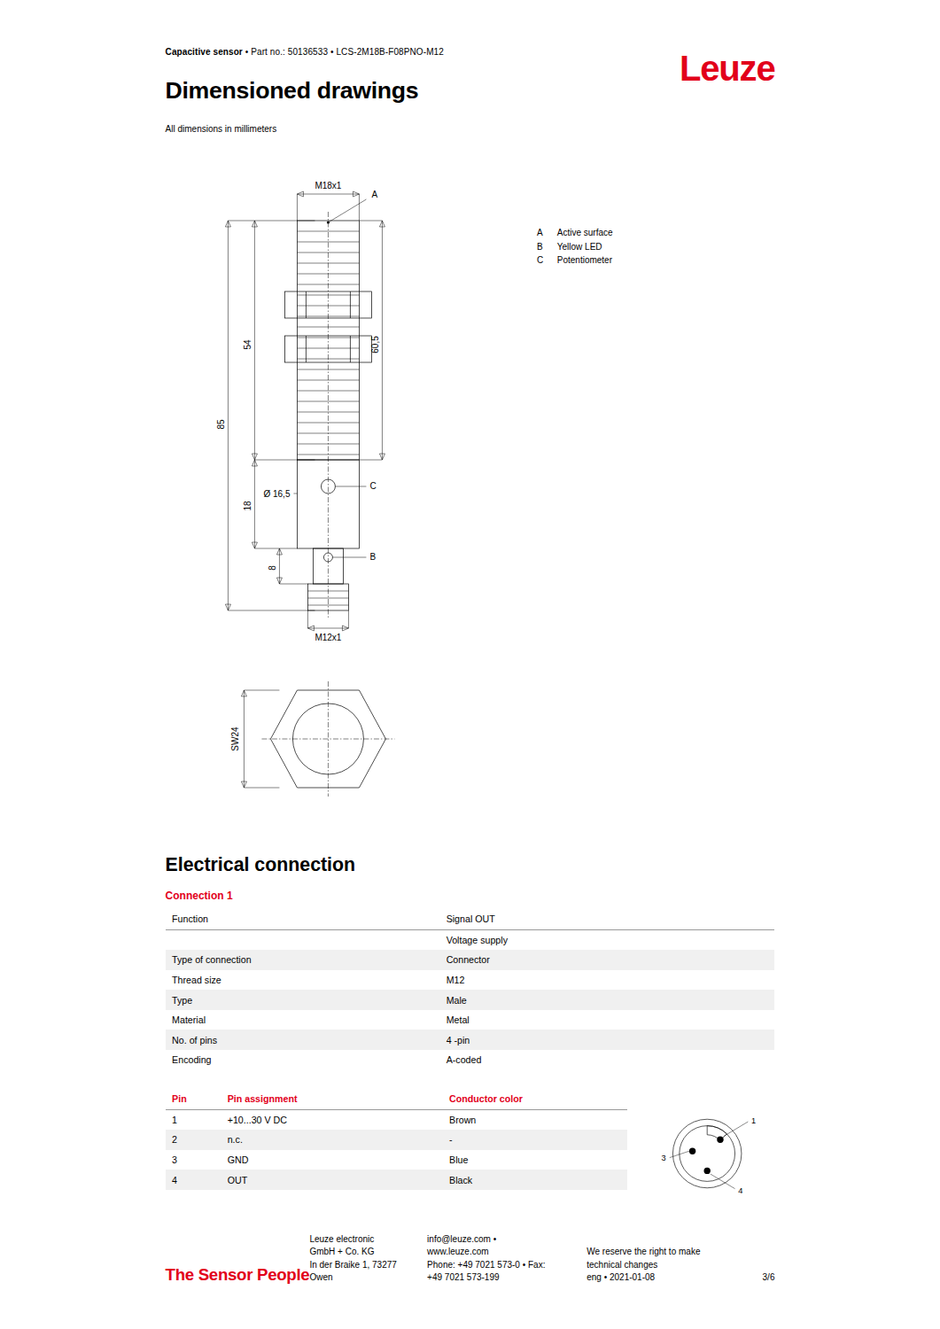Capacitive sensor • Part no.: 50136533 • LCS-2M18B-F08PNO-M12
Dimensioned drawings
Leuze
All dimensions in millimeters
85 54 60,5 M18x1 A C 18 Ø 16,5 B 8 M12x1 SW24
| A | Active surface |
| B | Yellow LED |
| C | Potentiometer |
Electrical connection
Connection 1
| Function | Signal OUT |
| | Voltage supply |
| Type of connection | Connector |
| Thread size | M12 |
| Type | Male |
| Material | Metal |
| No. of pins | 4 -pin |
| Encoding | A-coded |
| Pin | Pin assignment | Conductor color |
| --- | --- | --- |
| 1 | +10...30 V DC | Brown |
| 2 | n.c. | - |
| 3 | GND | Blue |
| 4 | OUT | Black |
1 3 4
The Sensor People
Leuze electronic GmbH + Co. KG
In der Braike 1, 73277 Owen
info@leuze.com • www.leuze.com
Phone: +49 7021 573-0 • Fax: +49 7021 573-199
We reserve the right to make technical changes
eng • 2021-01-08
3/6